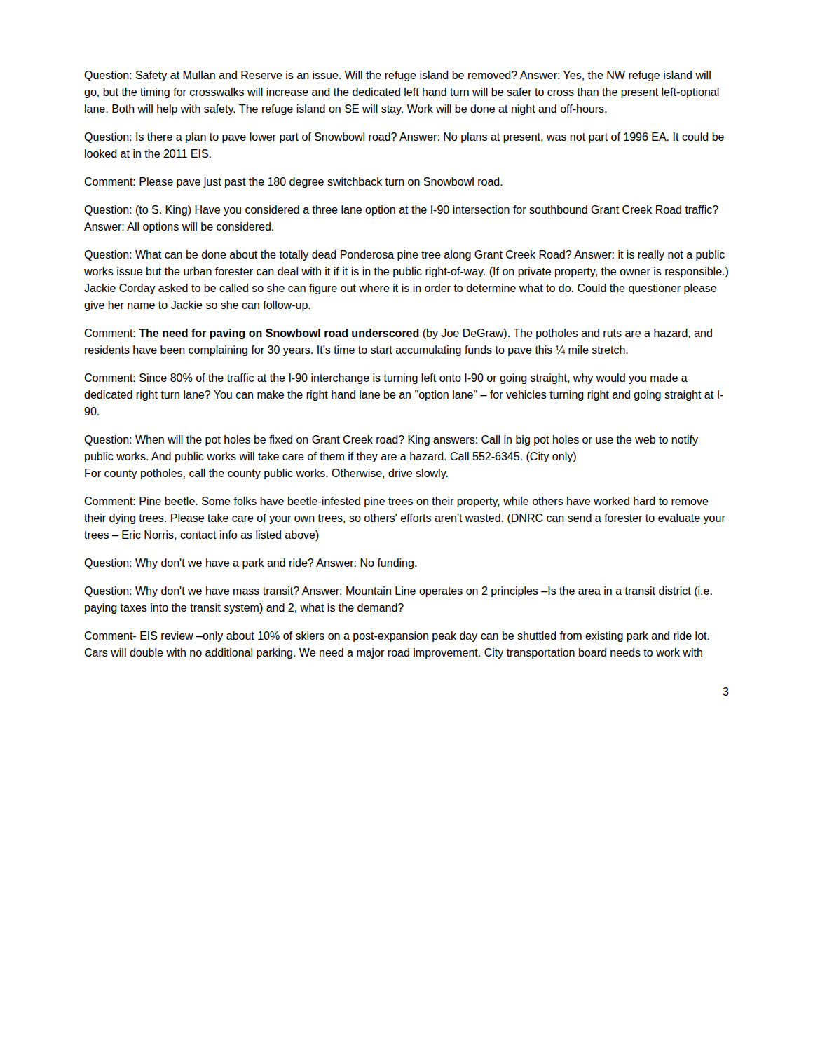Question: Safety at Mullan and Reserve is an issue. Will the refuge island be removed? Answer: Yes, the NW refuge island will go, but the timing for crosswalks will increase and the dedicated left hand turn will be safer to cross than the present left-optional lane. Both will help with safety. The refuge island on SE will stay. Work will be done at night and off-hours.
Question: Is there a plan to pave lower part of Snowbowl road? Answer: No plans at present, was not part of 1996 EA. It could be looked at in the 2011 EIS.
Comment: Please pave just past the 180 degree switchback turn on Snowbowl road.
Question: (to S. King) Have you considered a three lane option at the I-90 intersection for southbound Grant Creek Road traffic? Answer: All options will be considered.
Question: What can be done about the totally dead Ponderosa pine tree along Grant Creek Road? Answer: it is really not a public works issue but the urban forester can deal with it if it is in the public right-of-way. (If on private property, the owner is responsible.) Jackie Corday asked to be called so she can figure out where it is in order to determine what to do. Could the questioner please give her name to Jackie so she can follow-up.
Comment: The need for paving on Snowbowl road underscored (by Joe DeGraw). The potholes and ruts are a hazard, and residents have been complaining for 30 years. It's time to start accumulating funds to pave this ¼ mile stretch.
Comment: Since 80% of the traffic at the I-90 interchange is turning left onto I-90 or going straight, why would you made a dedicated right turn lane? You can make the right hand lane be an "option lane" – for vehicles turning right and going straight at I-90.
Question: When will the pot holes be fixed on Grant Creek road? King answers: Call in big pot holes or use the web to notify public works. And public works will take care of them if they are a hazard. Call 552-6345. (City only)
For county potholes, call the county public works. Otherwise, drive slowly.
Comment: Pine beetle. Some folks have beetle-infested pine trees on their property, while others have worked hard to remove their dying trees. Please take care of your own trees, so others' efforts aren't wasted. (DNRC can send a forester to evaluate your trees – Eric Norris, contact info as listed above)
Question: Why don't we have a park and ride? Answer: No funding.
Question: Why don't we have mass transit? Answer: Mountain Line operates on 2 principles –Is the area in a transit district (i.e. paying taxes into the transit system) and 2, what is the demand?
Comment- EIS review –only about 10% of skiers on a post-expansion peak day can be shuttled from existing park and ride lot. Cars will double with no additional parking. We need a major road improvement. City transportation board needs to work with
3